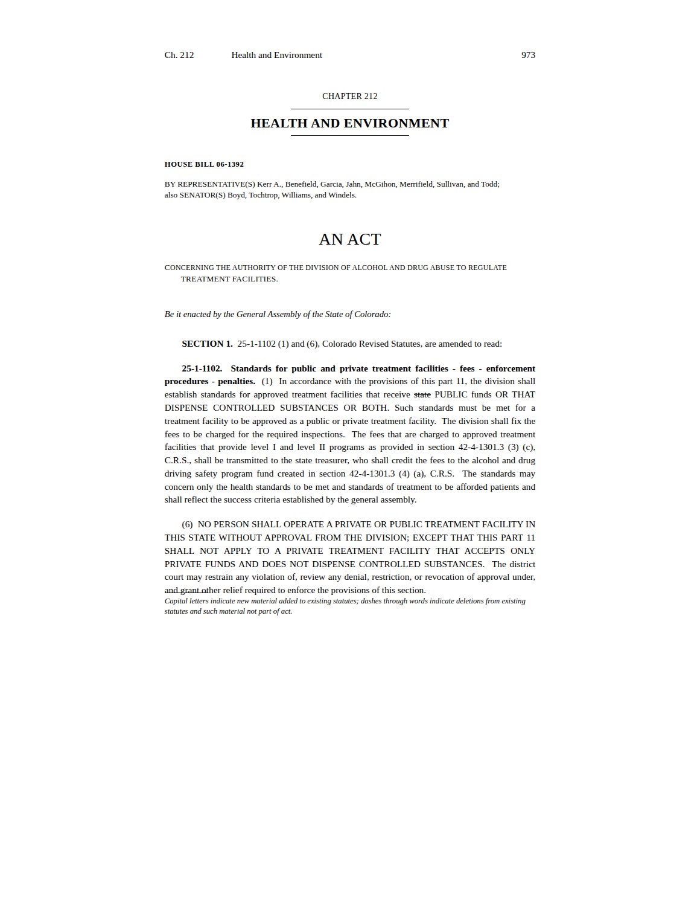Ch. 212
Health and Environment
973
CHAPTER 212
HEALTH AND ENVIRONMENT
HOUSE BILL 06-1392
BY REPRESENTATIVE(S) Kerr A., Benefield, Garcia, Jahn, McGihon, Merrifield, Sullivan, and Todd;
also SENATOR(S) Boyd, Tochtrop, Williams, and Windels.
AN ACT
CONCERNING THE AUTHORITY OF THE DIVISION OF ALCOHOL AND DRUG ABUSE TO REGULATE TREATMENT FACILITIES.
Be it enacted by the General Assembly of the State of Colorado:
SECTION 1. 25-1-1102 (1) and (6), Colorado Revised Statutes, are amended to read:
25-1-1102. Standards for public and private treatment facilities - fees - enforcement procedures - penalties. (1) In accordance with the provisions of this part 11, the division shall establish standards for approved treatment facilities that receive state PUBLIC funds OR THAT DISPENSE CONTROLLED SUBSTANCES OR BOTH. Such standards must be met for a treatment facility to be approved as a public or private treatment facility. The division shall fix the fees to be charged for the required inspections. The fees that are charged to approved treatment facilities that provide level I and level II programs as provided in section 42-4-1301.3 (3) (c), C.R.S., shall be transmitted to the state treasurer, who shall credit the fees to the alcohol and drug driving safety program fund created in section 42-4-1301.3 (4) (a), C.R.S. The standards may concern only the health standards to be met and standards of treatment to be afforded patients and shall reflect the success criteria established by the general assembly.
(6) NO PERSON SHALL OPERATE A PRIVATE OR PUBLIC TREATMENT FACILITY IN THIS STATE WITHOUT APPROVAL FROM THE DIVISION; EXCEPT THAT THIS PART 11 SHALL NOT APPLY TO A PRIVATE TREATMENT FACILITY THAT ACCEPTS ONLY PRIVATE FUNDS AND DOES NOT DISPENSE CONTROLLED SUBSTANCES. The district court may restrain any violation of, review any denial, restriction, or revocation of approval under, and grant other relief required to enforce the provisions of this section.
Capital letters indicate new material added to existing statutes; dashes through words indicate deletions from existing statutes and such material not part of act.